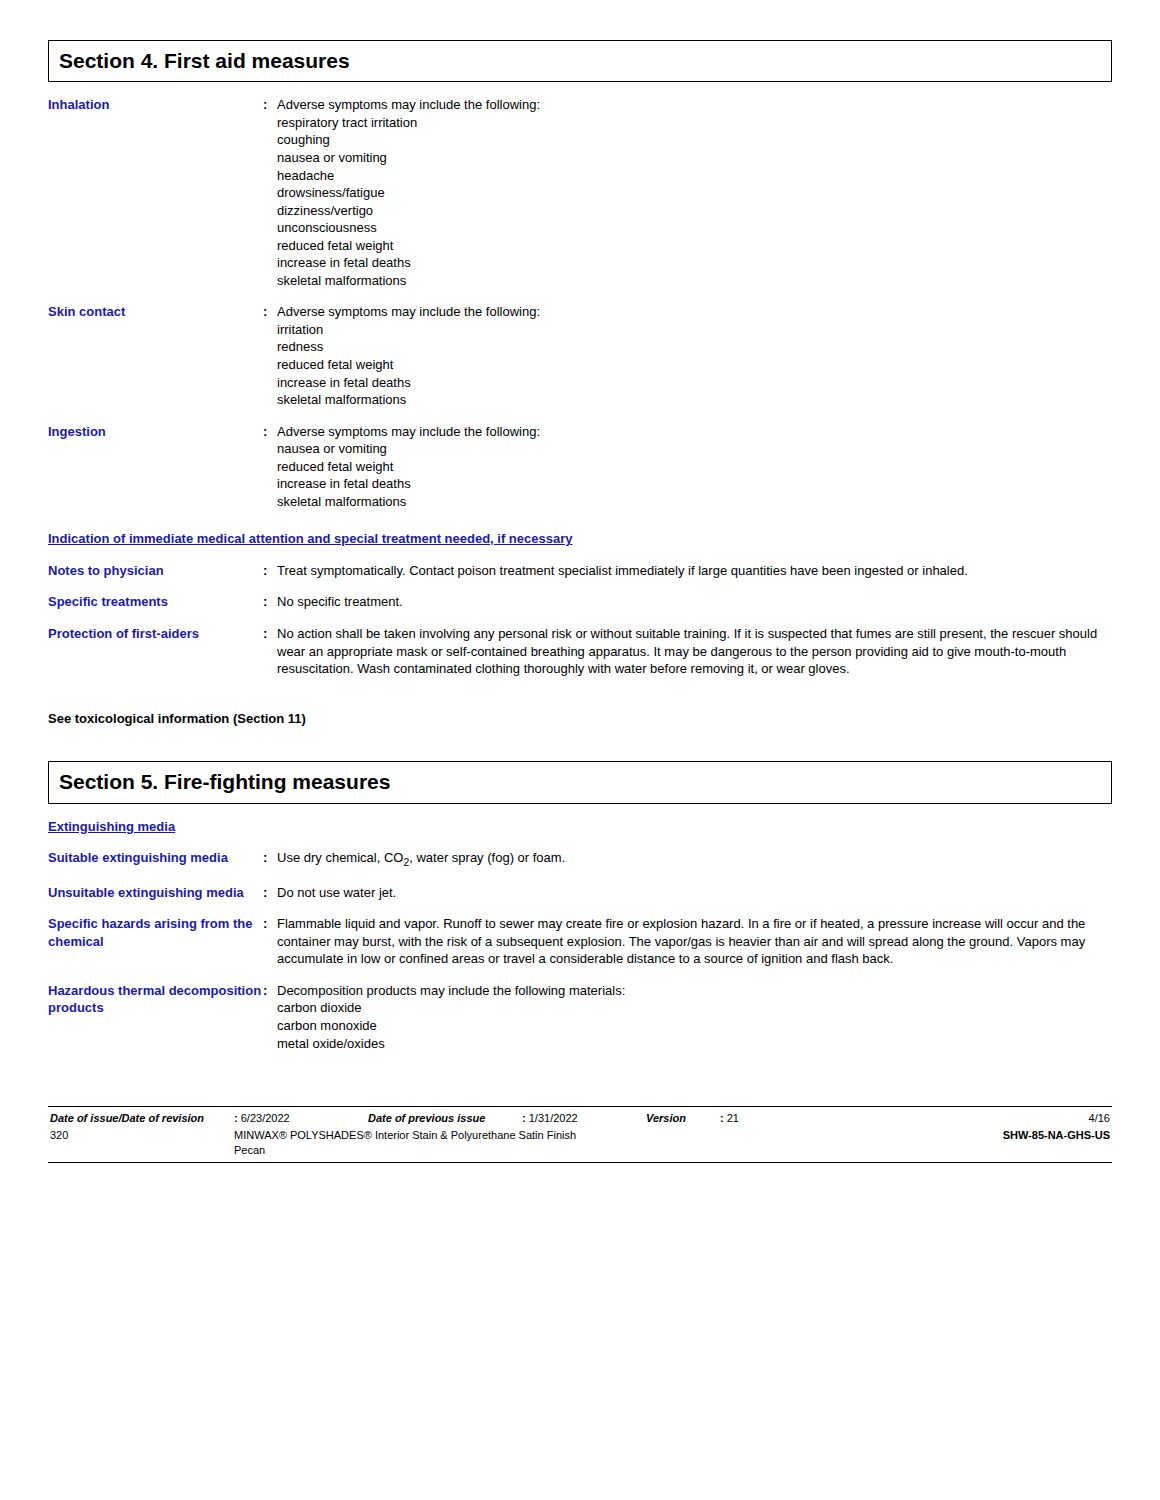Section 4. First aid measures
| Inhalation | : | Adverse symptoms may include the following: respiratory tract irritation coughing nausea or vomiting headache drowsiness/fatigue dizziness/vertigo unconsciousness reduced fetal weight increase in fetal deaths skeletal malformations |
| Skin contact | : | Adverse symptoms may include the following: irritation redness reduced fetal weight increase in fetal deaths skeletal malformations |
| Ingestion | : | Adverse symptoms may include the following: nausea or vomiting reduced fetal weight increase in fetal deaths skeletal malformations |
Indication of immediate medical attention and special treatment needed, if necessary
| Notes to physician | : | Treat symptomatically. Contact poison treatment specialist immediately if large quantities have been ingested or inhaled. |
| Specific treatments | : | No specific treatment. |
| Protection of first-aiders | : | No action shall be taken involving any personal risk or without suitable training. If it is suspected that fumes are still present, the rescuer should wear an appropriate mask or self-contained breathing apparatus. It may be dangerous to the person providing aid to give mouth-to-mouth resuscitation. Wash contaminated clothing thoroughly with water before removing it, or wear gloves. |
See toxicological information (Section 11)
Section 5. Fire-fighting measures
Extinguishing media
| Suitable extinguishing media | : | Use dry chemical, CO 2 , water spray (fog) or foam. |
| Unsuitable extinguishing media | : | Do not use water jet. |
| Specific hazards arising from the chemical | : | Flammable liquid and vapor. Runoff to sewer may create fire or explosion hazard. In a fire or if heated, a pressure increase will occur and the container may burst, with the risk of a subsequent explosion. The vapor/gas is heavier than air and will spread along the ground. Vapors may accumulate in low or confined areas or travel a considerable distance to a source of ignition and flash back. |
| Hazardous thermal decomposition products | : | Decomposition products may include the following materials: carbon dioxide carbon monoxide metal oxide/oxides |
| Date of issue/Date of revision | : 6/23/2022 | Date of previous issue | : 1/31/2022 | Version | : 21 | 4/16 |
| 320 | MINWAX® POLYSHADES® Interior Stain & Polyurethane Satin Finish Pecan | SHW-85-NA-GHS-US |